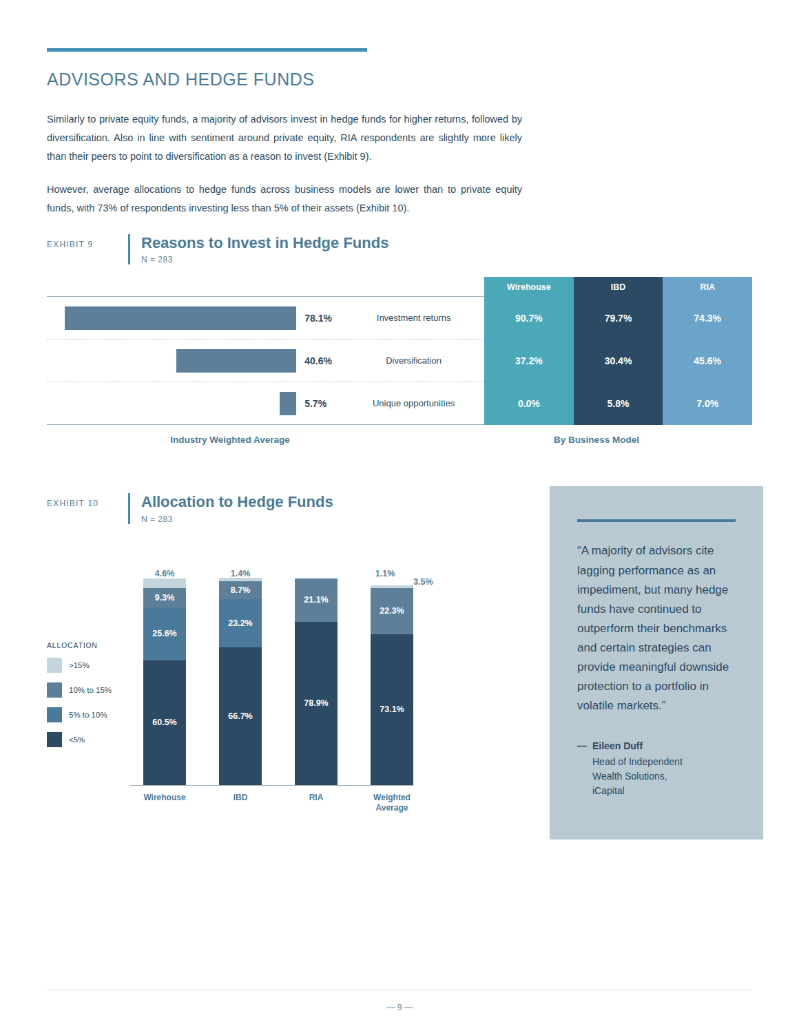ADVISORS AND HEDGE FUNDS
Similarly to private equity funds, a majority of advisors invest in hedge funds for higher returns, followed by diversification. Also in line with sentiment around private equity, RIA respondents are slightly more likely than their peers to point to diversification as a reason to invest (Exhibit 9).
However, average allocations to hedge funds across business models are lower than to private equity funds, with 73% of respondents investing less than 5% of their assets (Exhibit 10).
EXHIBIT 9
Reasons to Invest in Hedge Funds
N = 283
| | Reasons | Wirehouse | IBD | RIA |
| --- | --- | --- | --- | --- |
| 78.1% | Investment returns | 90.7% | 79.7% | 74.3% |
| 40.6% | Diversification | 37.2% | 30.4% | 45.6% |
| 5.7% | Unique opportunities | 0.0% | 5.8% | 7.0% |
Industry Weighted Average
By Business Model
EXHIBIT 10
Allocation to Hedge Funds
N = 283
ALLOCATION
>15%
10% to 15%
5% to 10%
<5%
4.6%
9.3%
25.6%
60.5%
1.4%
8.7%
23.2%
66.7%
21.1%
78.9%
1.1%
3.5%
22.3%
73.1%
Wirehouse
IBD
RIA
Weighted
Average
“A majority of advisors cite lagging performance as an impediment, but many hedge funds have continued to outperform their benchmarks and certain strategies can provide meaningful downside protection to a portfolio in volatile markets.”
— Eileen Duff Head of Independent
Wealth Solutions,
iCapital
— 9 —